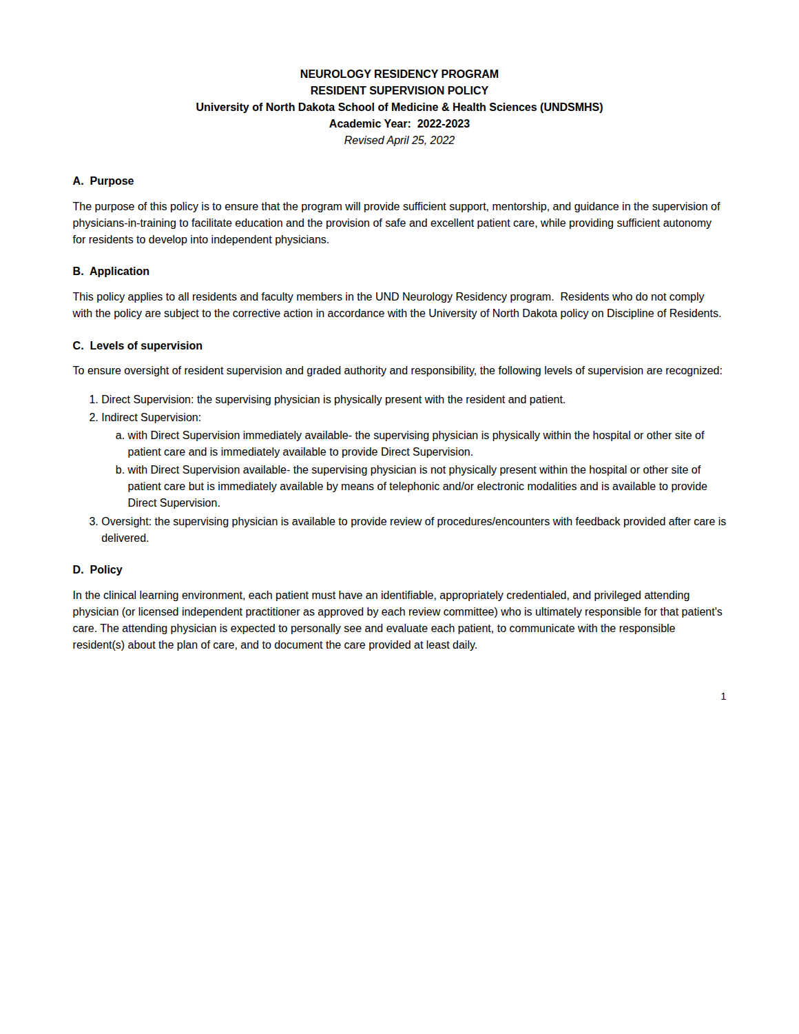NEUROLOGY RESIDENCY PROGRAM
RESIDENT SUPERVISION POLICY
University of North Dakota School of Medicine & Health Sciences (UNDSMHS)
Academic Year: 2022-2023
Revised April 25, 2022
A. Purpose
The purpose of this policy is to ensure that the program will provide sufficient support, mentorship, and guidance in the supervision of physicians-in-training to facilitate education and the provision of safe and excellent patient care, while providing sufficient autonomy for residents to develop into independent physicians.
B. Application
This policy applies to all residents and faculty members in the UND Neurology Residency program. Residents who do not comply with the policy are subject to the corrective action in accordance with the University of North Dakota policy on Discipline of Residents.
C. Levels of supervision
To ensure oversight of resident supervision and graded authority and responsibility, the following levels of supervision are recognized:
Direct Supervision: the supervising physician is physically present with the resident and patient.
Indirect Supervision:
with Direct Supervision immediately available- the supervising physician is physically within the hospital or other site of patient care and is immediately available to provide Direct Supervision.
with Direct Supervision available- the supervising physician is not physically present within the hospital or other site of patient care but is immediately available by means of telephonic and/or electronic modalities and is available to provide Direct Supervision.
Oversight: the supervising physician is available to provide review of procedures/encounters with feedback provided after care is delivered.
D. Policy
In the clinical learning environment, each patient must have an identifiable, appropriately credentialed, and privileged attending physician (or licensed independent practitioner as approved by each review committee) who is ultimately responsible for that patient's care. The attending physician is expected to personally see and evaluate each patient, to communicate with the responsible resident(s) about the plan of care, and to document the care provided at least daily.
1